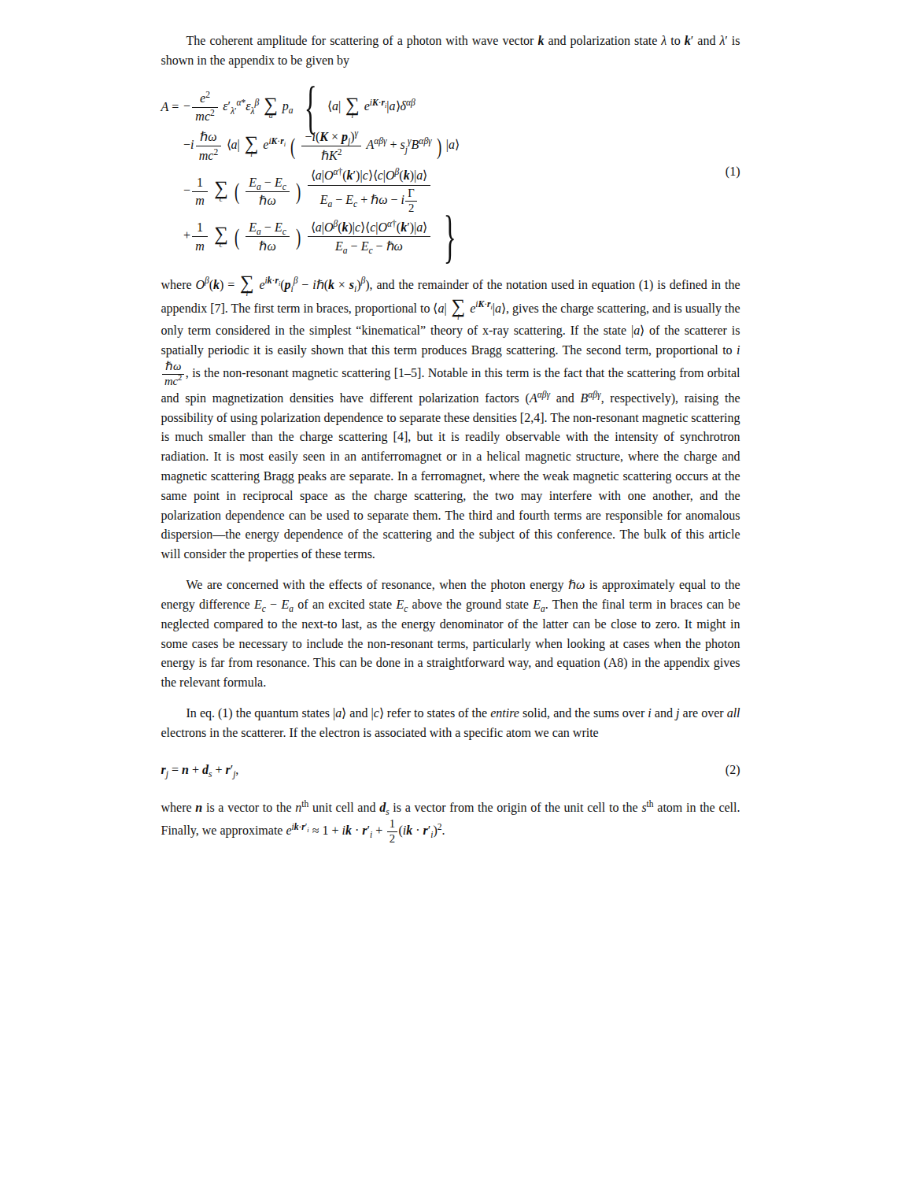The coherent amplitude for scattering of a photon with wave vector k and polarization state λ to k′ and λ′ is shown in the appendix to be given by
A = −e2 mc2 ε′λ′α*ελβ ∑a pa { ⟨a| ∑i eiK·ri|a⟩δαβ
−iℏω mc2 ⟨a| ∑i eiK·ri ( −i(K × pj)γ ℏK2 Aαβγ + sjγBαβγ ) |a⟩
−1 m ∑c ( Ea − Ec ℏω ) ⟨a|Oα†(k′)|c⟩⟨c|Oβ(k)|a⟩Ea − Ec + ℏω − iΓ 2
+1 m ∑c ( Ea − Ec ℏω ) ⟨a|Oβ(k)|c⟩⟨c|Oα†(k′)|a⟩Ea − Ec − ℏω }
(1)
where Oβ(k) = ∑i eik·ri(piβ − iℏ(k × si)β), and the remainder of the notation used in equation (1) is defined in the appendix [7]. The first term in braces, proportional to ⟨a| ∑i eiK·ri|a⟩, gives the charge scattering, and is usually the only term considered in the simplest “kinematical” theory of x-ray scattering. If the state |a⟩ of the scatterer is spatially periodic it is easily shown that this term produces Bragg scattering. The second term, proportional to iℏω mc2, is the non-resonant magnetic scattering [1–5]. Notable in this term is the fact that the scattering from orbital and spin magnetization densities have different polarization factors (Aαβγ and Bαβγ, respectively), raising the possibility of using polarization dependence to separate these densities [2,4]. The non-resonant magnetic scattering is much smaller than the charge scattering [4], but it is readily observable with the intensity of synchrotron radiation. It is most easily seen in an antiferromagnet or in a helical magnetic structure, where the charge and magnetic scattering Bragg peaks are separate. In a ferromagnet, where the weak magnetic scattering occurs at the same point in reciprocal space as the charge scattering, the two may interfere with one another, and the polarization dependence can be used to separate them. The third and fourth terms are responsible for anomalous dispersion—the energy dependence of the scattering and the subject of this conference. The bulk of this article will consider the properties of these terms.
We are concerned with the effects of resonance, when the photon energy ℏω is approximately equal to the energy difference Ec − Ea of an excited state Ec above the ground state Ea. Then the final term in braces can be neglected compared to the next-to last, as the energy denominator of the latter can be close to zero. It might in some cases be necessary to include the non-resonant terms, particularly when looking at cases when the photon energy is far from resonance. This can be done in a straightforward way, and equation (A8) in the appendix gives the relevant formula.
In eq. (1) the quantum states |a⟩ and |c⟩ refer to states of the entire solid, and the sums over i and j are over all electrons in the scatterer. If the electron is associated with a specific atom we can write
rj = n + ds + r′j,
(2)
where n is a vector to the nth unit cell and ds is a vector from the origin of the unit cell to the sth atom in the cell. Finally, we approximate eik·r′i ≈ 1 + ik · r′i + 12(ik · r′i)2.